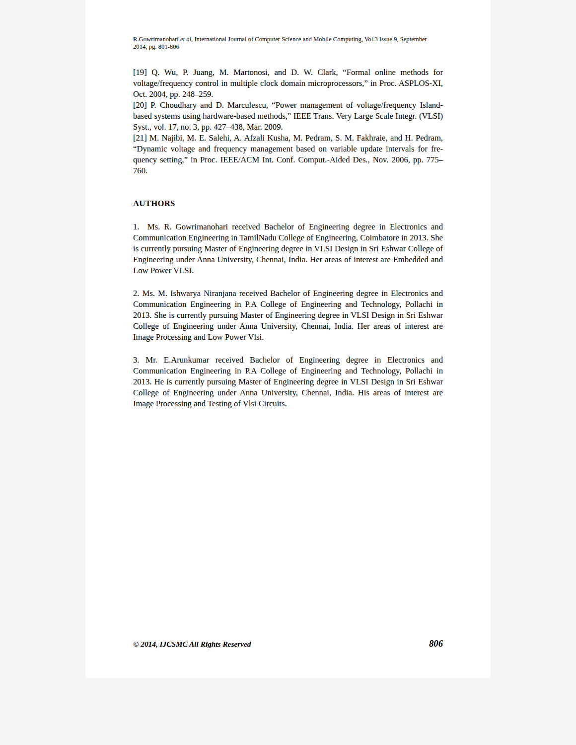R.Gowrimanohari et al, International Journal of Computer Science and Mobile Computing, Vol.3 Issue.9, September- 2014, pg. 801-806
[19] Q. Wu, P. Juang, M. Martonosi, and D. W. Clark, “Formal online methods for voltage/frequency control in multiple clock domain microprocessors,” in Proc. ASPLOS-XI, Oct. 2004, pp. 248–259.
[20] P. Choudhary and D. Marculescu, “Power management of voltage/frequency Island-based systems using hardware-based methods,” IEEE Trans. Very Large Scale Integr. (VLSI) Syst., vol. 17, no. 3, pp. 427–438, Mar. 2009.
[21] M. Najibi, M. E. Salehi, A. Afzali Kusha, M. Pedram, S. M. Fakhraie, and H. Pedram, “Dynamic voltage and frequency management based on variable update intervals for frequency setting,” in Proc. IEEE/ACM Int. Conf. Comput.-Aided Des., Nov. 2006, pp. 775–760.
AUTHORS
1. Ms. R. Gowrimanohari received Bachelor of Engineering degree in Electronics and Communication Engineering in TamilNadu College of Engineering, Coimbatore in 2013. She is currently pursuing Master of Engineering degree in VLSI Design in Sri Eshwar College of Engineering under Anna University, Chennai, India. Her areas of interest are Embedded and Low Power VLSI.
2. Ms. M. Ishwarya Niranjana received Bachelor of Engineering degree in Electronics and Communication Engineering in P.A College of Engineering and Technology, Pollachi in 2013. She is currently pursuing Master of Engineering degree in VLSI Design in Sri Eshwar College of Engineering under Anna University, Chennai, India. Her areas of interest are Image Processing and Low Power Vlsi.
3. Mr. E.Arunkumar received Bachelor of Engineering degree in Electronics and Communication Engineering in P.A College of Engineering and Technology, Pollachi in 2013. He is currently pursuing Master of Engineering degree in VLSI Design in Sri Eshwar College of Engineering under Anna University, Chennai, India. His areas of interest are Image Processing and Testing of Vlsi Circuits.
© 2014, IJCSMC All Rights Reserved 806